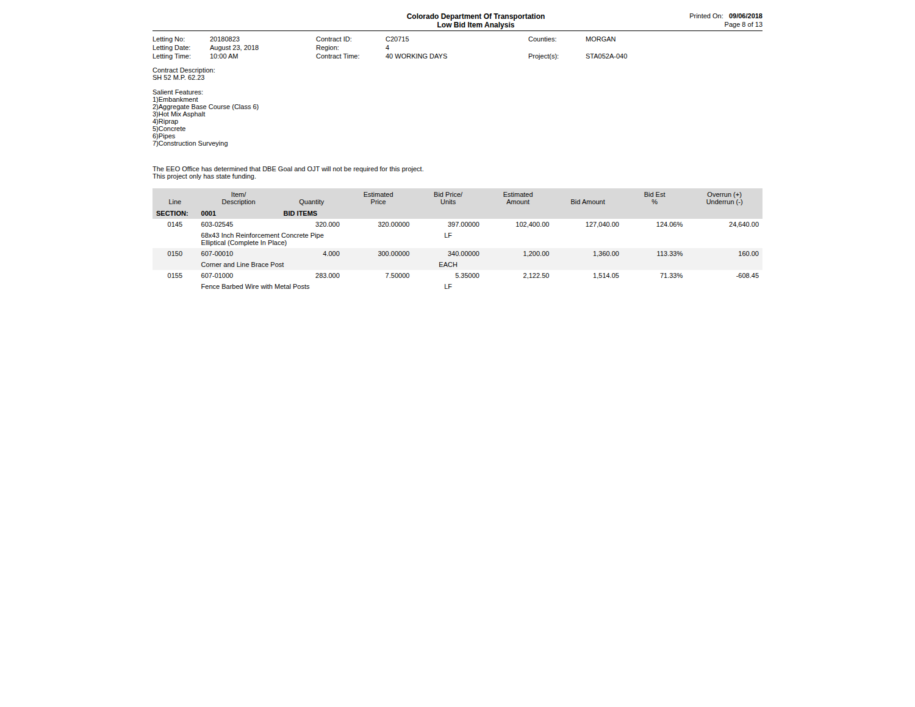| | Colorado Department Of Transportation | Printed On: 09/06/2018 |
| | Low Bid Item Analysis | Page 8 of 13 |
| Letting No: | 20180823 | Contract ID: | C20715 | Counties: | MORGAN |
| Letting Date: | August 23, 2018 | Region: | 4 | | |
| Letting Time: | 10:00 AM | Contract Time: | 40 WORKING DAYS | Project(s): | STA052A-040 |
Contract Description:
SH 52 M.P. 62.23
Salient Features:
1)Embankment
2)Aggregate Base Course (Class 6)
3)Hot Mix Asphalt
4)Riprap
5)Concrete
6)Pipes
7)Construction Surveying
The EEO Office has determined that DBE Goal and OJT will not be required for this project.
This project only has state funding.
| Line | Item/ Description | Quantity | Estimated Price | Bid Price/ Units | Estimated Amount | Bid Amount | Bid Est % | Overrun (+) Underrun (-) |
| --- | --- | --- | --- | --- | --- | --- | --- | --- |
| SECTION: | 0001 | BID ITEMS |
| 0145 | 603-02545 | 320.000 | 320.00000 | 397.00000 | 102,400.00 | 127,040.00 | 124.06% | 24,640.00 |
| | 68x43 Inch Reinforcement Concrete Pipe Elliptical (Complete In Place) | | LF | | | | |
| 0150 | 607-00010 | 4.000 | 300.00000 | 340.00000 | 1,200.00 | 1,360.00 | 113.33% | 160.00 |
| | Corner and Line Brace Post | | EACH | | | | |
| 0155 | 607-01000 | 283.000 | 7.50000 | 5.35000 | 2,122.50 | 1,514.05 | 71.33% | -608.45 |
| | Fence Barbed Wire with Metal Posts | | LF | | | | |